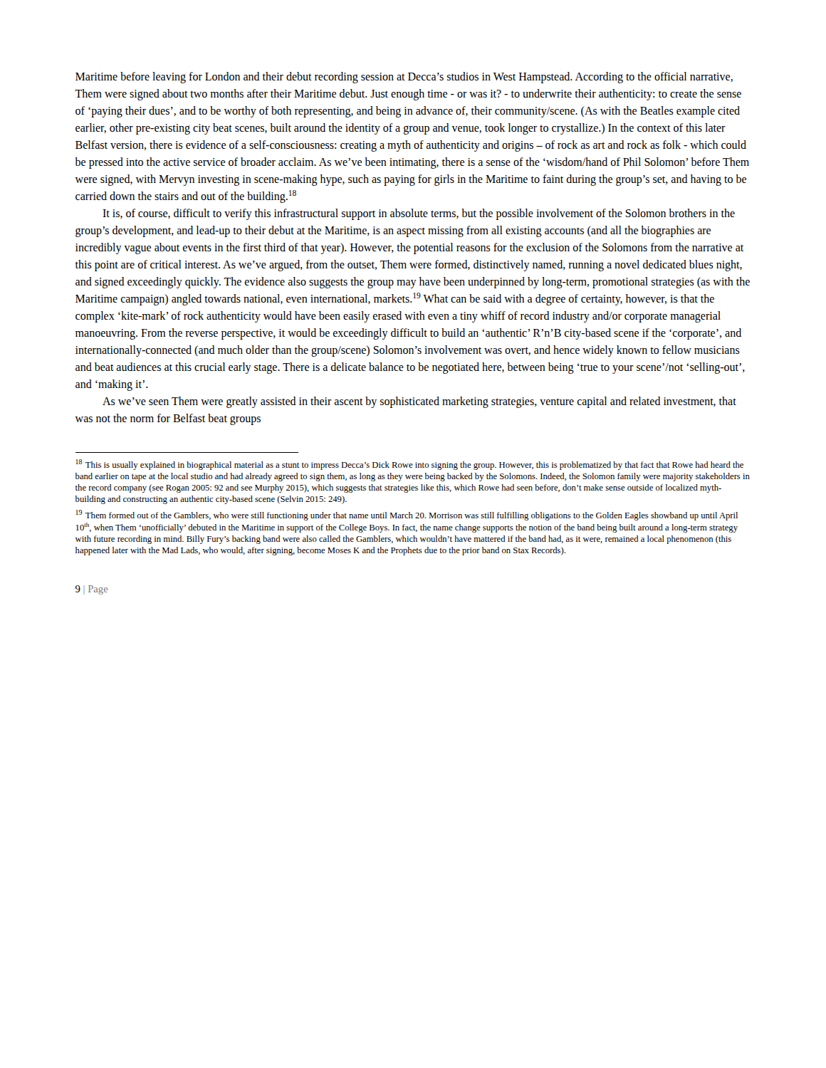Maritime before leaving for London and their debut recording session at Decca’s studios in West Hampstead. According to the official narrative, Them were signed about two months after their Maritime debut. Just enough time - or was it? - to underwrite their authenticity: to create the sense of ‘paying their dues’, and to be worthy of both representing, and being in advance of, their community/scene. (As with the Beatles example cited earlier, other pre-existing city beat scenes, built around the identity of a group and venue, took longer to crystallize.) In the context of this later Belfast version, there is evidence of a self-consciousness: creating a myth of authenticity and origins – of rock as art and rock as folk - which could be pressed into the active service of broader acclaim. As we’ve been intimating, there is a sense of the ‘wisdom/hand of Phil Solomon’ before Them were signed, with Mervyn investing in scene-making hype, such as paying for girls in the Maritime to faint during the group’s set, and having to be carried down the stairs and out of the building.18
It is, of course, difficult to verify this infrastructural support in absolute terms, but the possible involvement of the Solomon brothers in the group’s development, and lead-up to their debut at the Maritime, is an aspect missing from all existing accounts (and all the biographies are incredibly vague about events in the first third of that year). However, the potential reasons for the exclusion of the Solomons from the narrative at this point are of critical interest. As we’ve argued, from the outset, Them were formed, distinctively named, running a novel dedicated blues night, and signed exceedingly quickly. The evidence also suggests the group may have been underpinned by long-term, promotional strategies (as with the Maritime campaign) angled towards national, even international, markets.19 What can be said with a degree of certainty, however, is that the complex ‘kite-mark’ of rock authenticity would have been easily erased with even a tiny whiff of record industry and/or corporate managerial manoeuvring. From the reverse perspective, it would be exceedingly difficult to build an ‘authentic’ R’n’B city-based scene if the ‘corporate’, and internationally-connected (and much older than the group/scene) Solomon’s involvement was overt, and hence widely known to fellow musicians and beat audiences at this crucial early stage. There is a delicate balance to be negotiated here, between being ‘true to your scene’/not ‘selling-out’, and ‘making it’.
As we’ve seen Them were greatly assisted in their ascent by sophisticated marketing strategies, venture capital and related investment, that was not the norm for Belfast beat groups
18 This is usually explained in biographical material as a stunt to impress Decca’s Dick Rowe into signing the group. However, this is problematized by that fact that Rowe had heard the band earlier on tape at the local studio and had already agreed to sign them, as long as they were being backed by the Solomons. Indeed, the Solomon family were majority stakeholders in the record company (see Rogan 2005: 92 and see Murphy 2015), which suggests that strategies like this, which Rowe had seen before, don’t make sense outside of localized myth-building and constructing an authentic city-based scene (Selvin 2015: 249).
19 Them formed out of the Gamblers, who were still functioning under that name until March 20. Morrison was still fulfilling obligations to the Golden Eagles showband up until April 10th, when Them ‘unofficially’ debuted in the Maritime in support of the College Boys. In fact, the name change supports the notion of the band being built around a long-term strategy with future recording in mind. Billy Fury’s backing band were also called the Gamblers, which wouldn’t have mattered if the band had, as it were, remained a local phenomenon (this happened later with the Mad Lads, who would, after signing, become Moses K and the Prophets due to the prior band on Stax Records).
9 | Page